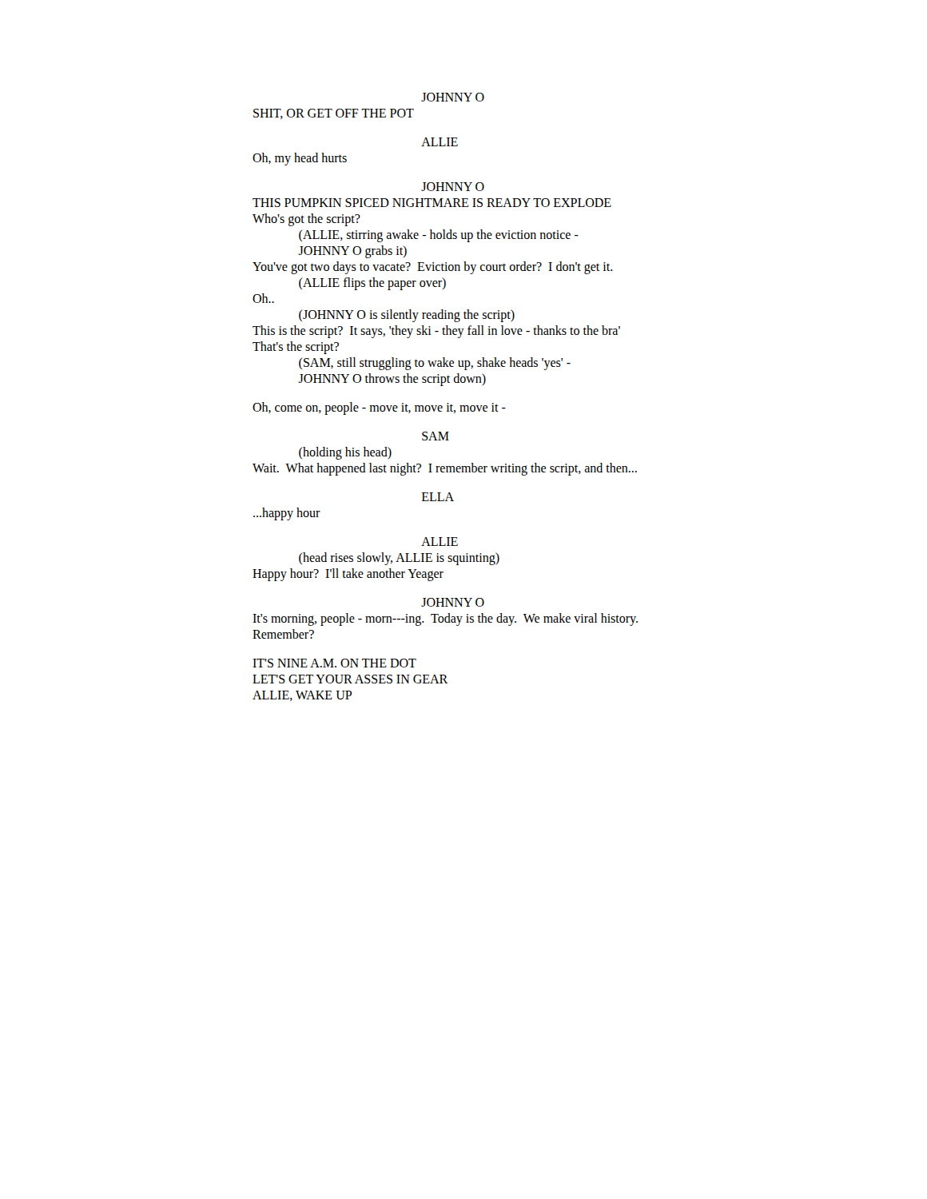JOHNNY O
SHIT, OR GET OFF THE POT
ALLIE
Oh, my head hurts
JOHNNY O
THIS PUMPKIN SPICED NIGHTMARE IS READY TO EXPLODE
Who's got the script?
(ALLIE, stirring awake - holds up the eviction notice - JOHNNY O grabs it)
You've got two days to vacate? Eviction by court order? I don't get it.
(ALLIE flips the paper over)
Oh..
(JOHNNY O is silently reading the script)
This is the script? It says, 'they ski - they fall in love - thanks to the bra'
That's the script?
(SAM, still struggling to wake up, shake heads 'yes' - JOHNNY O throws the script down)
Oh, come on, people - move it, move it, move it -
SAM
(holding his head)
Wait. What happened last night? I remember writing the script, and then...
ELLA
...happy hour
ALLIE
(head rises slowly, ALLIE is squinting)
Happy hour? I'll take another Yeager
JOHNNY O
It's morning, people - morn---ing. Today is the day. We make viral history.
Remember?
IT'S NINE A.M. ON THE DOT
LET'S GET YOUR ASSES IN GEAR
ALLIE, WAKE UP